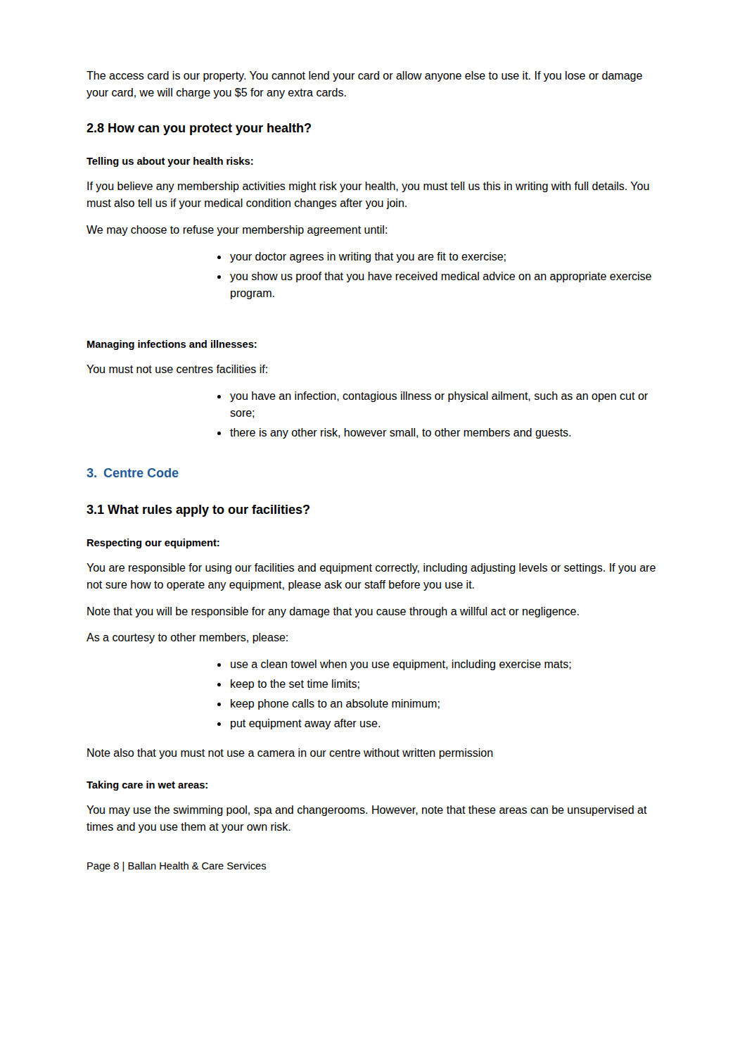The access card is our property. You cannot lend your card or allow anyone else to use it. If you lose or damage your card, we will charge you $5 for any extra cards.
2.8 How can you protect your health?
Telling us about your health risks:
If you believe any membership activities might risk your health, you must tell us this in writing with full details. You must also tell us if your medical condition changes after you join.
We may choose to refuse your membership agreement until:
your doctor agrees in writing that you are fit to exercise;
you show us proof that you have received medical advice on an appropriate exercise program.
Managing infections and illnesses:
You must not use centres facilities if:
you have an infection, contagious illness or physical ailment, such as an open cut or sore;
there is any other risk, however small, to other members and guests.
3. Centre Code
3.1 What rules apply to our facilities?
Respecting our equipment:
You are responsible for using our facilities and equipment correctly, including adjusting levels or settings. If you are not sure how to operate any equipment, please ask our staff before you use it.
Note that you will be responsible for any damage that you cause through a willful act or negligence.
As a courtesy to other members, please:
use a clean towel when you use equipment, including exercise mats;
keep to the set time limits;
keep phone calls to an absolute minimum;
put equipment away after use.
Note also that you must not use a camera in our centre without written permission
Taking care in wet areas:
You may use the swimming pool, spa and changerooms. However, note that these areas can be unsupervised at times and you use them at your own risk.
Page 8 | Ballan Health & Care Services